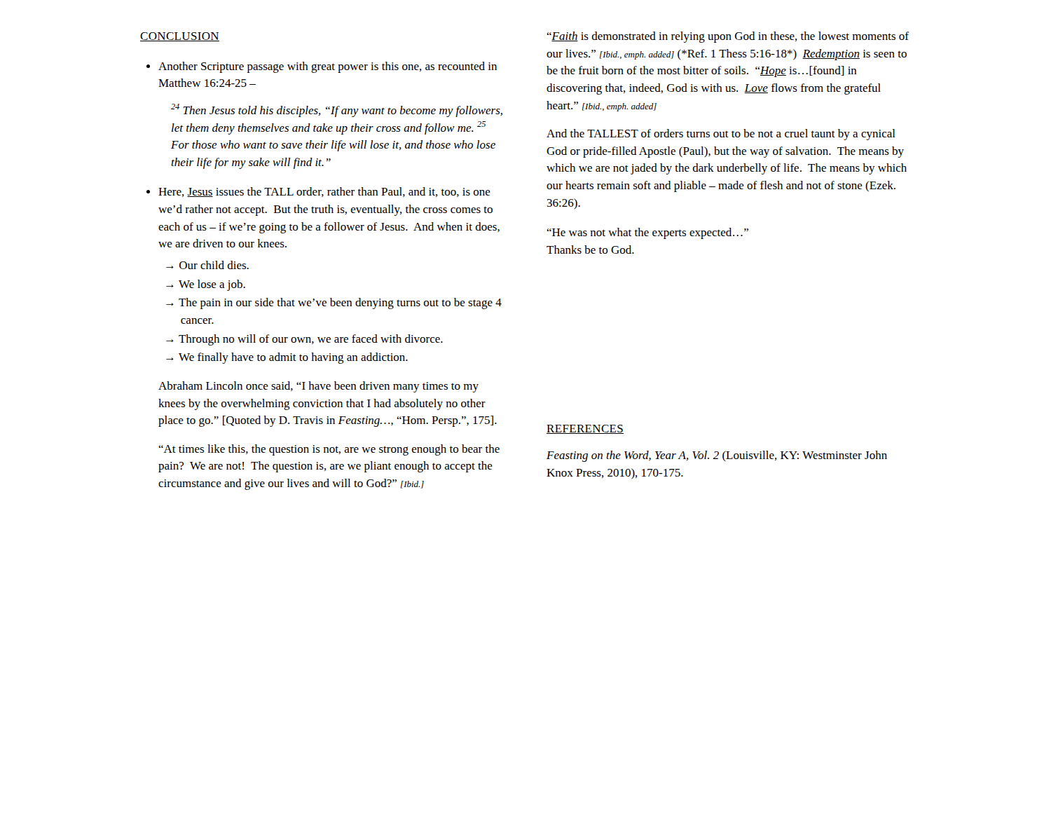CONCLUSION
Another Scripture passage with great power is this one, as recounted in Matthew 16:24-25 –
24 Then Jesus told his disciples, “If any want to become my followers, let them deny themselves and take up their cross and follow me. 25 For those who want to save their life will lose it, and those who lose their life for my sake will find it.”
Here, Jesus issues the TALL order, rather than Paul, and it, too, is one we’d rather not accept. But the truth is, eventually, the cross comes to each of us – if we’re going to be a follower of Jesus. And when it does, we are driven to our knees.
→ Our child dies.
→ We lose a job.
→ The pain in our side that we’ve been denying turns out to be stage 4 cancer.
→ Through no will of our own, we are faced with divorce.
→ We finally have to admit to having an addiction.
Abraham Lincoln once said, “I have been driven many times to my knees by the overwhelming conviction that I had absolutely no other place to go.” [Quoted by D. Travis in Feasting…, “Hom. Persp.”, 175].
“At times like this, the question is not, are we strong enough to bear the pain? We are not! The question is, are we pliant enough to accept the circumstance and give our lives and will to God?” [Ibid.]
“Faith is demonstrated in relying upon God in these, the lowest moments of our lives.” [Ibid., emph. added] (*Ref. 1 Thess 5:16-18*) Redemption is seen to be the fruit born of the most bitter of soils. “Hope is…[found] in discovering that, indeed, God is with us. Love flows from the grateful heart.” [Ibid., emph. added]
And the TALLEST of orders turns out to be not a cruel taunt by a cynical God or pride-filled Apostle (Paul), but the way of salvation. The means by which we are not jaded by the dark underbelly of life. The means by which our hearts remain soft and pliable – made of flesh and not of stone (Ezek. 36:26).
“He was not what the experts expected…”
Thanks be to God.
REFERENCES
Feasting on the Word, Year A, Vol. 2 (Louisville, KY: Westminster John Knox Press, 2010), 170-175.